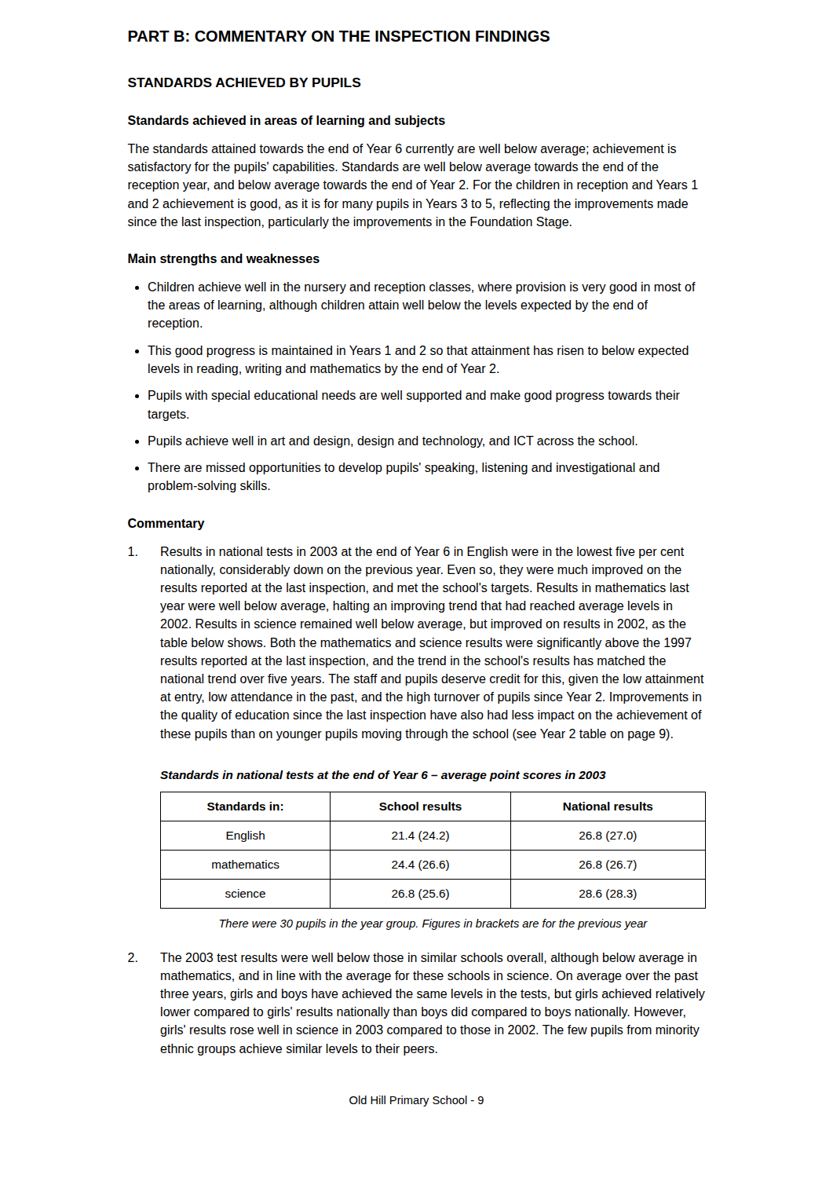PART B: COMMENTARY ON THE INSPECTION FINDINGS
STANDARDS ACHIEVED BY PUPILS
Standards achieved in areas of learning and subjects
The standards attained towards the end of Year 6 currently are well below average; achievement is satisfactory for the pupils' capabilities. Standards are well below average towards the end of the reception year, and below average towards the end of Year 2. For the children in reception and Years 1 and 2 achievement is good, as it is for many pupils in Years 3 to 5, reflecting the improvements made since the last inspection, particularly the improvements in the Foundation Stage.
Main strengths and weaknesses
Children achieve well in the nursery and reception classes, where provision is very good in most of the areas of learning, although children attain well below the levels expected by the end of reception.
This good progress is maintained in Years 1 and 2 so that attainment has risen to below expected levels in reading, writing and mathematics by the end of Year 2.
Pupils with special educational needs are well supported and make good progress towards their targets.
Pupils achieve well in art and design, design and technology, and ICT across the school.
There are missed opportunities to develop pupils' speaking, listening and investigational and problem-solving skills.
Commentary
Results in national tests in 2003 at the end of Year 6 in English were in the lowest five per cent nationally, considerably down on the previous year. Even so, they were much improved on the results reported at the last inspection, and met the school's targets. Results in mathematics last year were well below average, halting an improving trend that had reached average levels in 2002. Results in science remained well below average, but improved on results in 2002, as the table below shows. Both the mathematics and science results were significantly above the 1997 results reported at the last inspection, and the trend in the school's results has matched the national trend over five years. The staff and pupils deserve credit for this, given the low attainment at entry, low attendance in the past, and the high turnover of pupils since Year 2. Improvements in the quality of education since the last inspection have also had less impact on the achievement of these pupils than on younger pupils moving through the school (see Year 2 table on page 9).
Standards in national tests at the end of Year 6 – average point scores in 2003
| Standards in: | School results | National results |
| --- | --- | --- |
| English | 21.4 (24.2) | 26.8 (27.0) |
| mathematics | 24.4 (26.6) | 26.8 (26.7) |
| science | 26.8 (25.6) | 28.6 (28.3) |
There were 30 pupils in the year group. Figures in brackets are for the previous year
The 2003 test results were well below those in similar schools overall, although below average in mathematics, and in line with the average for these schools in science. On average over the past three years, girls and boys have achieved the same levels in the tests, but girls achieved relatively lower compared to girls' results nationally than boys did compared to boys nationally. However, girls' results rose well in science in 2003 compared to those in 2002. The few pupils from minority ethnic groups achieve similar levels to their peers.
Old Hill Primary School - 9